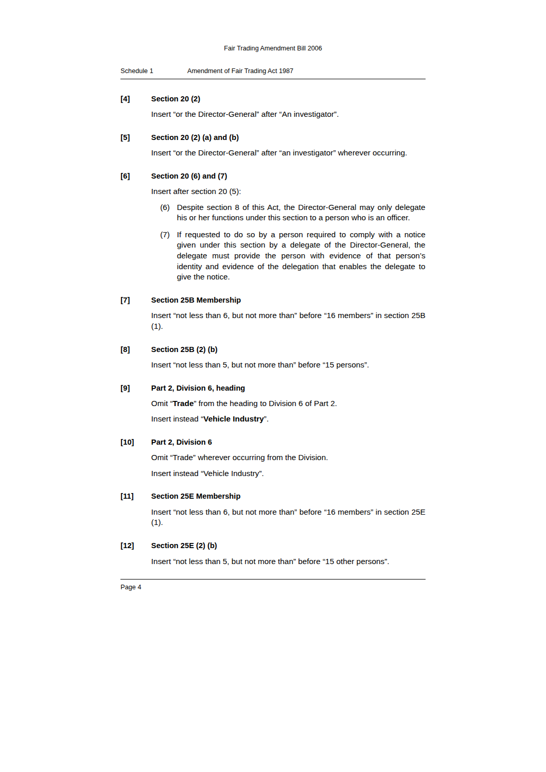Fair Trading Amendment Bill 2006
Schedule 1
Amendment of Fair Trading Act 1987
[4]
Section 20 (2)
Insert “or the Director-General” after “An investigator”.
[5]
Section 20 (2) (a) and (b)
Insert “or the Director-General” after “an investigator” wherever occurring.
[6]
Section 20 (6) and (7)
Insert after section 20 (5):
(6)
Despite section 8 of this Act, the Director-General may only delegate his or her functions under this section to a person who is an officer.
(7)
If requested to do so by a person required to comply with a notice given under this section by a delegate of the Director-General, the delegate must provide the person with evidence of that person’s identity and evidence of the delegation that enables the delegate to give the notice.
[7]
Section 25B Membership
Insert “not less than 6, but not more than” before “16 members” in section 25B (1).
[8]
Section 25B (2) (b)
Insert “not less than 5, but not more than” before “15 persons”.
[9]
Part 2, Division 6, heading
Omit “Trade” from the heading to Division 6 of Part 2.
Insert instead “Vehicle Industry”.
[10]
Part 2, Division 6
Omit “Trade” wherever occurring from the Division.
Insert instead “Vehicle Industry”.
[11]
Section 25E Membership
Insert “not less than 6, but not more than” before “16 members” in section 25E (1).
[12]
Section 25E (2) (b)
Insert “not less than 5, but not more than” before “15 other persons”.
Page 4